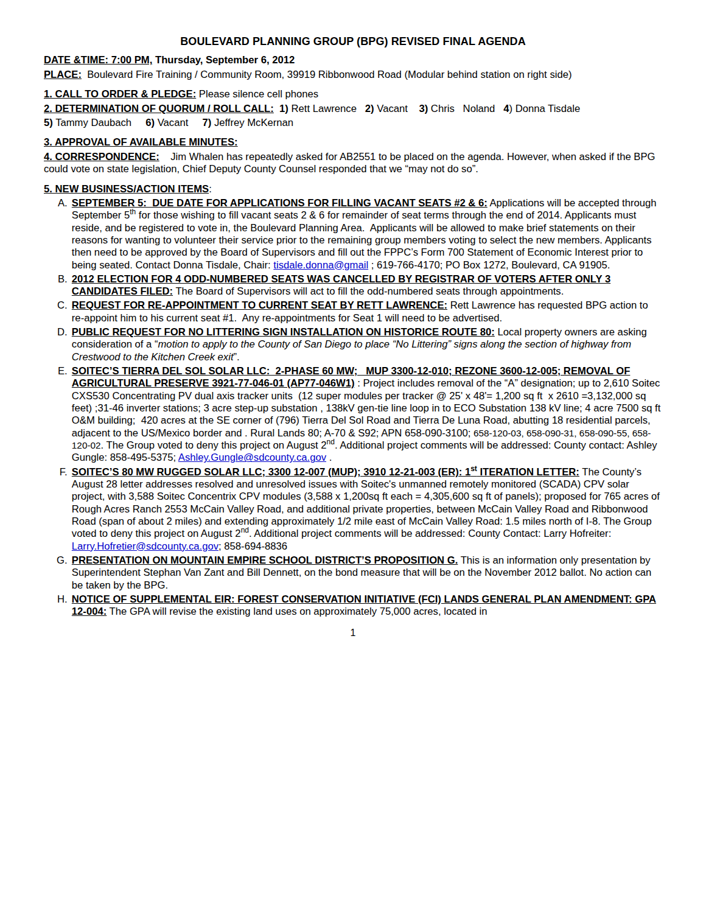BOULEVARD PLANNING GROUP (BPG) REVISED FINAL AGENDA
DATE &TIME: 7:00 PM, Thursday, September 6, 2012
PLACE: Boulevard Fire Training / Community Room, 39919 Ribbonwood Road (Modular behind station on right side)
1. CALL TO ORDER & PLEDGE: Please silence cell phones
2. DETERMINATION OF QUORUM / ROLL CALL: 1) Rett Lawrence 2) Vacant 3) Chris Noland 4) Donna Tisdale
5) Tammy Daubach 6) Vacant 7) Jeffrey McKernan
3. APPROVAL OF AVAILABLE MINUTES:
4. CORRESPONDENCE: Jim Whalen has repeatedly asked for AB2551 to be placed on the agenda. However, when asked if the BPG could vote on state legislation, Chief Deputy County Counsel responded that we “may not do so”.
5. NEW BUSINESS/ACTION ITEMS:
SEPTEMBER 5: DUE DATE FOR APPLICATIONS FOR FILLING VACANT SEATS #2 & 6: Applications will be accepted through September 5th for those wishing to fill vacant seats 2 & 6 for remainder of seat terms through the end of 2014. Applicants must reside, and be registered to vote in, the Boulevard Planning Area. Applicants will be allowed to make brief statements on their reasons for wanting to volunteer their service prior to the remaining group members voting to select the new members. Applicants then need to be approved by the Board of Supervisors and fill out the FPPC’s Form 700 Statement of Economic Interest prior to being seated. Contact Donna Tisdale, Chair: tisdale.donna@gmail ; 619-766-4170; PO Box 1272, Boulevard, CA 91905.
2012 ELECTION FOR 4 ODD-NUMBERED SEATS WAS CANCELLED BY REGISTRAR OF VOTERS AFTER ONLY 3 CANDIDATES FILED: The Board of Supervisors will act to fill the odd-numbered seats through appointments.
REQUEST FOR RE-APPOINTMENT TO CURRENT SEAT BY RETT LAWRENCE: Rett Lawrence has requested BPG action to re-appoint him to his current seat #1. Any re-appointments for Seat 1 will need to be advertised.
PUBLIC REQUEST FOR NO LITTERING SIGN INSTALLATION ON HISTORICE ROUTE 80: Local property owners are asking consideration of a “motion to apply to the County of San Diego to place “No Littering” signs along the section of highway from Crestwood to the Kitchen Creek exit”.
SOITEC’S TIERRA DEL SOL SOLAR LLC: 2-PHASE 60 MW; MUP 3300-12-010; REZONE 3600-12-005; REMOVAL OF AGRICULTURAL PRESERVE 3921-77-046-01 (AP77-046W1) : Project includes removal of the “A” designation; up to 2,610 Soitec CXS530 Concentrating PV dual axis tracker units (12 super modules per tracker @ 25' x 48'= 1,200 sq ft x 2610 =3,132,000 sq feet) ;31-46 inverter stations; 3 acre step-up substation , 138kV gen-tie line loop in to ECO Substation 138 kV line; 4 acre 7500 sq ft O&M building; 420 acres at the SE corner of (796) Tierra Del Sol Road and Tierra De Luna Road, abutting 18 residential parcels, adjacent to the US/Mexico border and . Rural Lands 80; A-70 & S92; APN 658-090-3100; 658-120-03, 658-090-31, 658-090-55, 658-120-02. The Group voted to deny this project on August 2nd. Additional project comments will be addressed: County contact: Ashley Gungle: 858-495-5375; Ashley.Gungle@sdcounty.ca.gov .
SOITEC’S 80 MW RUGGED SOLAR LLC; 3300 12-007 (MUP); 3910 12-21-003 (ER): 1st ITERATION LETTER: The County’s August 28 letter addresses resolved and unresolved issues with Soitec's unmanned remotely monitored (SCADA) CPV solar project, with 3,588 Soitec Concentrix CPV modules (3,588 x 1,200sq ft each = 4,305,600 sq ft of panels); proposed for 765 acres of Rough Acres Ranch 2553 McCain Valley Road, and additional private properties, between McCain Valley Road and Ribbonwood Road (span of about 2 miles) and extending approximately 1/2 mile east of McCain Valley Road: 1.5 miles north of I-8. The Group voted to deny this project on August 2nd. Additional project comments will be addressed: County Contact: Larry Hofreiter: Larry.Hofretier@sdcounty.ca.gov; 858-694-8836
PRESENTATION ON MOUNTAIN EMPIRE SCHOOL DISTRICT’S PROPOSITION G. This is an information only presentation by Superintendent Stephan Van Zant and Bill Dennett, on the bond measure that will be on the November 2012 ballot. No action can be taken by the BPG.
NOTICE OF SUPPLEMENTAL EIR: FOREST CONSERVATION INITIATIVE (FCI) LANDS GENERAL PLAN AMENDMENT: GPA 12-004: The GPA will revise the existing land uses on approximately 75,000 acres, located in
1